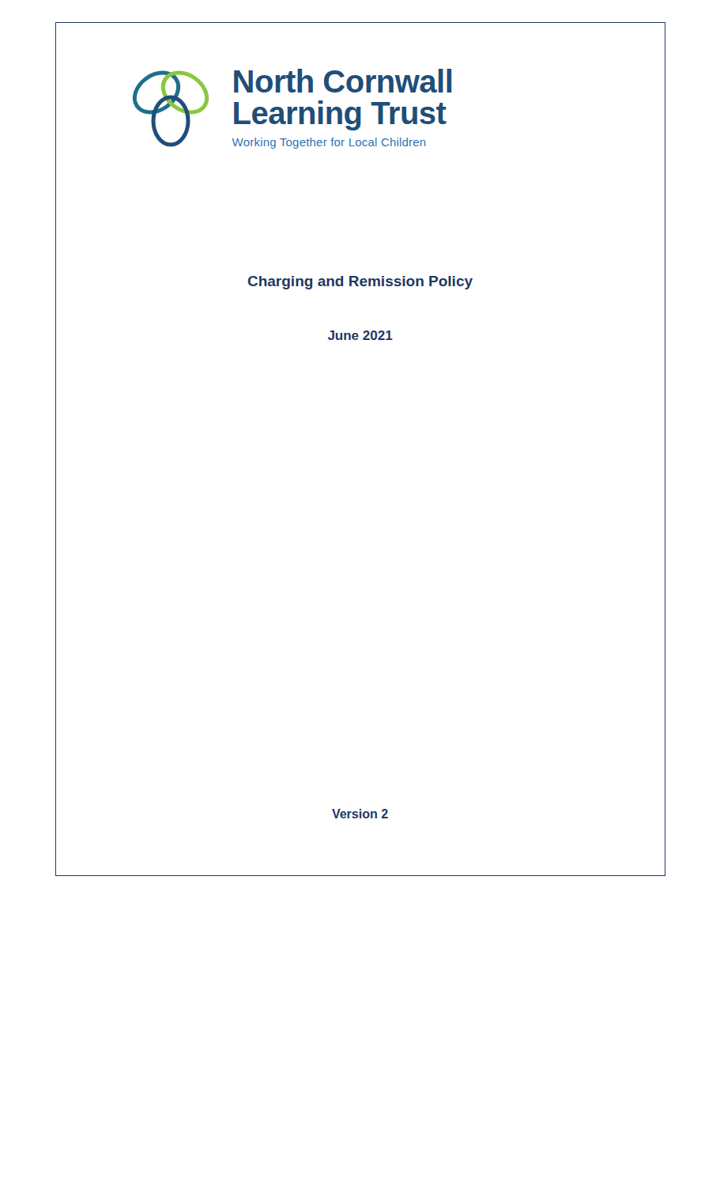North Cornwall
Learning Trust
Working Together for Local Children
Charging and Remission Policy
June 2021
Version 2